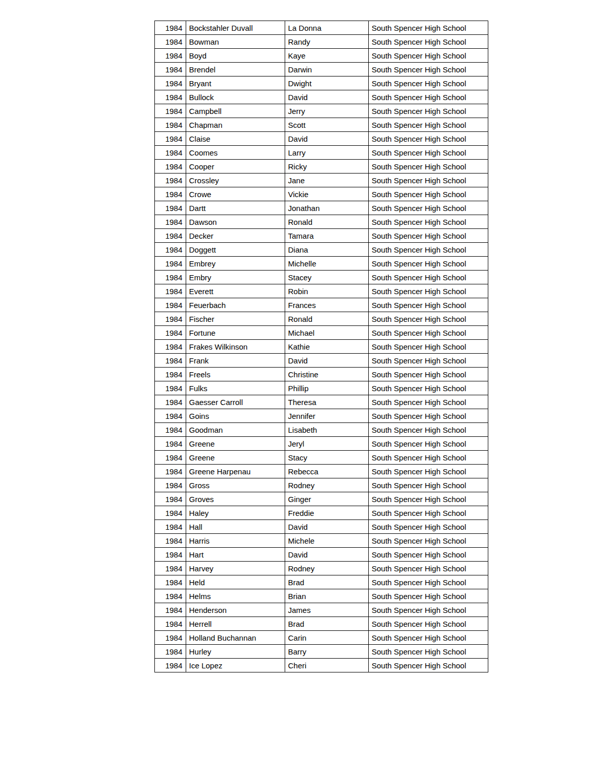| | 1984 | Bockstahler Duvall | La Donna | South Spencer High School |
| | 1984 | Bowman | Randy | South Spencer High School |
| | 1984 | Boyd | Kaye | South Spencer High School |
| | 1984 | Brendel | Darwin | South Spencer High School |
| | 1984 | Bryant | Dwight | South Spencer High School |
| | 1984 | Bullock | David | South Spencer High School |
| | 1984 | Campbell | Jerry | South Spencer High School |
| | 1984 | Chapman | Scott | South Spencer High School |
| | 1984 | Claise | David | South Spencer High School |
| | 1984 | Coomes | Larry | South Spencer High School |
| | 1984 | Cooper | Ricky | South Spencer High School |
| | 1984 | Crossley | Jane | South Spencer High School |
| | 1984 | Crowe | Vickie | South Spencer High School |
| | 1984 | Dartt | Jonathan | South Spencer High School |
| | 1984 | Dawson | Ronald | South Spencer High School |
| | 1984 | Decker | Tamara | South Spencer High School |
| | 1984 | Doggett | Diana | South Spencer High School |
| | 1984 | Embrey | Michelle | South Spencer High School |
| | 1984 | Embry | Stacey | South Spencer High School |
| | 1984 | Everett | Robin | South Spencer High School |
| | 1984 | Feuerbach | Frances | South Spencer High School |
| | 1984 | Fischer | Ronald | South Spencer High School |
| | 1984 | Fortune | Michael | South Spencer High School |
| | 1984 | Frakes Wilkinson | Kathie | South Spencer High School |
| | 1984 | Frank | David | South Spencer High School |
| | 1984 | Freels | Christine | South Spencer High School |
| | 1984 | Fulks | Phillip | South Spencer High School |
| | 1984 | Gaesser Carroll | Theresa | South Spencer High School |
| | 1984 | Goins | Jennifer | South Spencer High School |
| | 1984 | Goodman | Lisabeth | South Spencer High School |
| | 1984 | Greene | Jeryl | South Spencer High School |
| | 1984 | Greene | Stacy | South Spencer High School |
| | 1984 | Greene Harpenau | Rebecca | South Spencer High School |
| | 1984 | Gross | Rodney | South Spencer High School |
| | 1984 | Groves | Ginger | South Spencer High School |
| | 1984 | Haley | Freddie | South Spencer High School |
| | 1984 | Hall | David | South Spencer High School |
| | 1984 | Harris | Michele | South Spencer High School |
| | 1984 | Hart | David | South Spencer High School |
| | 1984 | Harvey | Rodney | South Spencer High School |
| | 1984 | Held | Brad | South Spencer High School |
| | 1984 | Helms | Brian | South Spencer High School |
| | 1984 | Henderson | James | South Spencer High School |
| | 1984 | Herrell | Brad | South Spencer High School |
| | 1984 | Holland Buchannan | Carin | South Spencer High School |
| | 1984 | Hurley | Barry | South Spencer High School |
| | 1984 | Ice Lopez | Cheri | South Spencer High School |